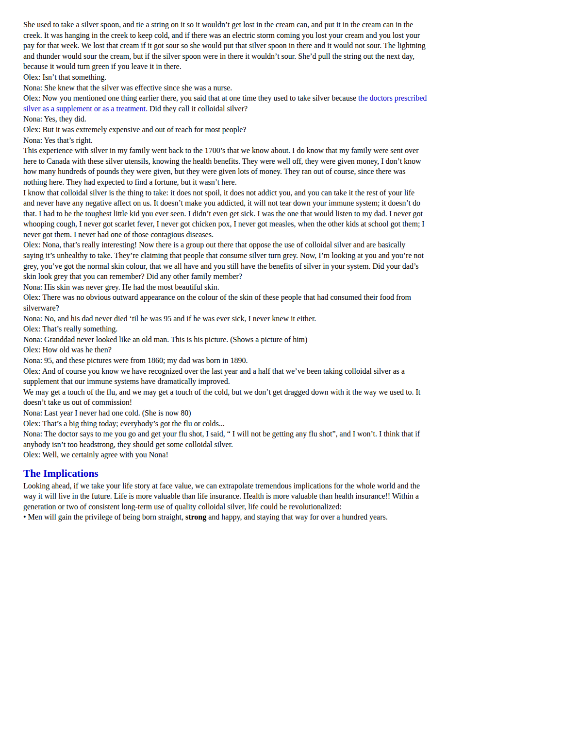She used to take a silver spoon, and tie a string on it so it wouldn’t get lost in the cream can, and put it in the cream can in the creek. It was hanging in the creek to keep cold, and if there was an electric storm coming you lost your cream and you lost your pay for that week. We lost that cream if it got sour so she would put that silver spoon in there and it would not sour. The lightning and thunder would sour the cream, but if the silver spoon were in there it wouldn’t sour. She’d pull the string out the next day, because it would turn green if you leave it in there.
Olex: Isn’t that something.
Nona: She knew that the silver was effective since she was a nurse.
Olex: Now you mentioned one thing earlier there, you said that at one time they used to take silver because the doctors prescribed silver as a supplement or as a treatment. Did they call it colloidal silver?
Nona: Yes, they did.
Olex: But it was extremely expensive and out of reach for most people?
Nona: Yes that’s right.
This experience with silver in my family went back to the 1700’s that we know about. I do know that my family were sent over here to Canada with these silver utensils, knowing the health benefits. They were well off, they were given money, I don’t know how many hundreds of pounds they were given, but they were given lots of money. They ran out of course, since there was nothing here. They had expected to find a fortune, but it wasn’t here.
I know that colloidal silver is the thing to take: it does not spoil, it does not addict you, and you can take it the rest of your life and never have any negative affect on us. It doesn’t make you addicted, it will not tear down your immune system; it doesn’t do that. I had to be the toughest little kid you ever seen. I didn’t even get sick. I was the one that would listen to my dad. I never got whooping cough, I never got scarlet fever, I never got chicken pox, I never got measles, when the other kids at school got them; I never got them. I never had one of those contagious diseases.
Olex: Nona, that’s really interesting! Now there is a group out there that oppose the use of colloidal silver and are basically saying it’s unhealthy to take. They’re claiming that people that consume silver turn grey. Now, I’m looking at you and you’re not grey, you’ve got the normal skin colour, that we all have and you still have the benefits of silver in your system. Did your dad’s skin look grey that you can remember? Did any other family member?
Nona: His skin was never grey. He had the most beautiful skin.
Olex: There was no obvious outward appearance on the colour of the skin of these people that had consumed their food from silverware?
Nona: No, and his dad never died ‘til he was 95 and if he was ever sick, I never knew it either.
Olex: That’s really something.
Nona: Granddad never looked like an old man. This is his picture. (Shows a picture of him)
Olex: How old was he then?
Nona: 95, and these pictures were from 1860; my dad was born in 1890.
Olex: And of course you know we have recognized over the last year and a half that we’ve been taking colloidal silver as a supplement that our immune systems have dramatically improved.
We may get a touch of the flu, and we may get a touch of the cold, but we don’t get dragged down with it the way we used to. It doesn’t take us out of commission!
Nona: Last year I never had one cold. (She is now 80)
Olex: That’s a big thing today; everybody’s got the flu or colds...
Nona: The doctor says to me you go and get your flu shot, I said, “ I will not be getting any flu shot”, and I won’t. I think that if anybody isn’t too headstrong, they should get some colloidal silver.
Olex: Well, we certainly agree with you Nona!
The Implications
Looking ahead, if we take your life story at face value, we can extrapolate tremendous implications for the whole world and the way it will live in the future. Life is more valuable than life insurance. Health is more valuable than health insurance!! Within a generation or two of consistent long-term use of quality colloidal silver, life could be revolutionalized:
Men will gain the privilege of being born straight, strong and happy, and staying that way for over a hundred years.